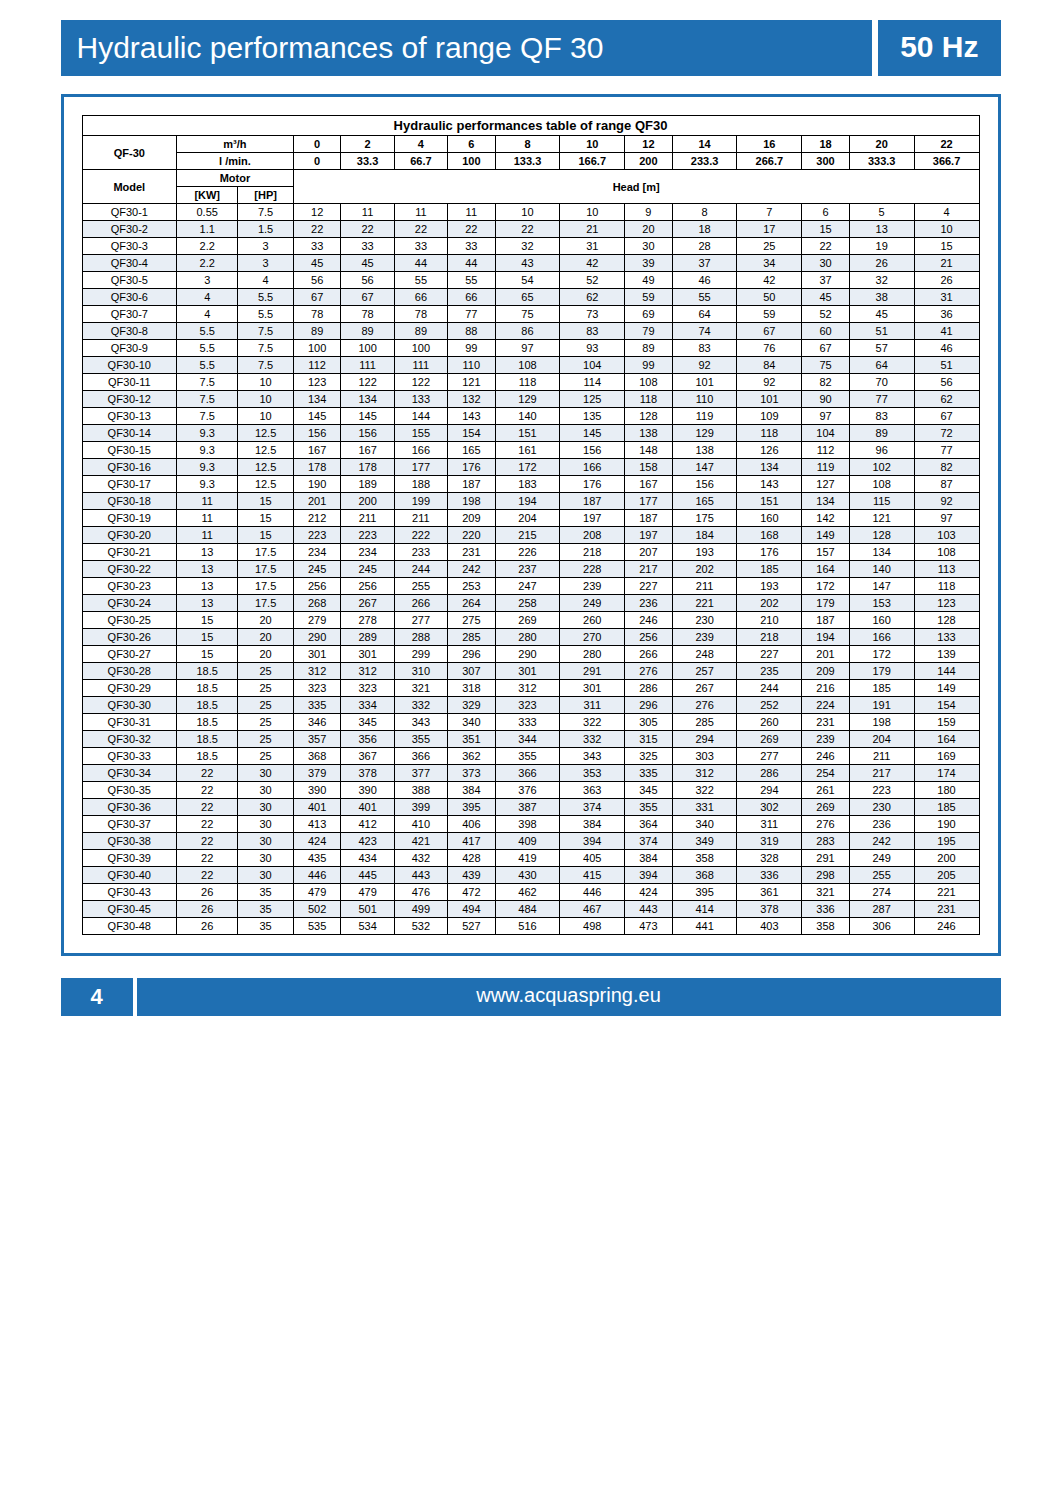Hydraulic performances of range QF 30
50 Hz
| Hydraulic performances table of range QF30 |
| --- |
| QF-30 | m³/h | 0 | 2 | 4 | 6 | 8 | 10 | 12 | 14 | 16 | 18 | 20 | 22 |
| l /min. | 0 | 33.3 | 66.7 | 100 | 133.3 | 166.7 | 200 | 233.3 | 266.7 | 300 | 333.3 | 366.7 |
| Model | Motor | Head [m] |
| [KW] | [HP] |
| QF30-1 | 0.55 | 7.5 | 12 | 11 | 11 | 11 | 10 | 10 | 9 | 8 | 7 | 6 | 5 | 4 |
| QF30-2 | 1.1 | 1.5 | 22 | 22 | 22 | 22 | 22 | 21 | 20 | 18 | 17 | 15 | 13 | 10 |
| QF30-3 | 2.2 | 3 | 33 | 33 | 33 | 33 | 32 | 31 | 30 | 28 | 25 | 22 | 19 | 15 |
| QF30-4 | 2.2 | 3 | 45 | 45 | 44 | 44 | 43 | 42 | 39 | 37 | 34 | 30 | 26 | 21 |
| QF30-5 | 3 | 4 | 56 | 56 | 55 | 55 | 54 | 52 | 49 | 46 | 42 | 37 | 32 | 26 |
| QF30-6 | 4 | 5.5 | 67 | 67 | 66 | 66 | 65 | 62 | 59 | 55 | 50 | 45 | 38 | 31 |
| QF30-7 | 4 | 5.5 | 78 | 78 | 78 | 77 | 75 | 73 | 69 | 64 | 59 | 52 | 45 | 36 |
| QF30-8 | 5.5 | 7.5 | 89 | 89 | 89 | 88 | 86 | 83 | 79 | 74 | 67 | 60 | 51 | 41 |
| QF30-9 | 5.5 | 7.5 | 100 | 100 | 100 | 99 | 97 | 93 | 89 | 83 | 76 | 67 | 57 | 46 |
| QF30-10 | 5.5 | 7.5 | 112 | 111 | 111 | 110 | 108 | 104 | 99 | 92 | 84 | 75 | 64 | 51 |
| QF30-11 | 7.5 | 10 | 123 | 122 | 122 | 121 | 118 | 114 | 108 | 101 | 92 | 82 | 70 | 56 |
| QF30-12 | 7.5 | 10 | 134 | 134 | 133 | 132 | 129 | 125 | 118 | 110 | 101 | 90 | 77 | 62 |
| QF30-13 | 7.5 | 10 | 145 | 145 | 144 | 143 | 140 | 135 | 128 | 119 | 109 | 97 | 83 | 67 |
| QF30-14 | 9.3 | 12.5 | 156 | 156 | 155 | 154 | 151 | 145 | 138 | 129 | 118 | 104 | 89 | 72 |
| QF30-15 | 9.3 | 12.5 | 167 | 167 | 166 | 165 | 161 | 156 | 148 | 138 | 126 | 112 | 96 | 77 |
| QF30-16 | 9.3 | 12.5 | 178 | 178 | 177 | 176 | 172 | 166 | 158 | 147 | 134 | 119 | 102 | 82 |
| QF30-17 | 9.3 | 12.5 | 190 | 189 | 188 | 187 | 183 | 176 | 167 | 156 | 143 | 127 | 108 | 87 |
| QF30-18 | 11 | 15 | 201 | 200 | 199 | 198 | 194 | 187 | 177 | 165 | 151 | 134 | 115 | 92 |
| QF30-19 | 11 | 15 | 212 | 211 | 211 | 209 | 204 | 197 | 187 | 175 | 160 | 142 | 121 | 97 |
| QF30-20 | 11 | 15 | 223 | 223 | 222 | 220 | 215 | 208 | 197 | 184 | 168 | 149 | 128 | 103 |
| QF30-21 | 13 | 17.5 | 234 | 234 | 233 | 231 | 226 | 218 | 207 | 193 | 176 | 157 | 134 | 108 |
| QF30-22 | 13 | 17.5 | 245 | 245 | 244 | 242 | 237 | 228 | 217 | 202 | 185 | 164 | 140 | 113 |
| QF30-23 | 13 | 17.5 | 256 | 256 | 255 | 253 | 247 | 239 | 227 | 211 | 193 | 172 | 147 | 118 |
| QF30-24 | 13 | 17.5 | 268 | 267 | 266 | 264 | 258 | 249 | 236 | 221 | 202 | 179 | 153 | 123 |
| QF30-25 | 15 | 20 | 279 | 278 | 277 | 275 | 269 | 260 | 246 | 230 | 210 | 187 | 160 | 128 |
| QF30-26 | 15 | 20 | 290 | 289 | 288 | 285 | 280 | 270 | 256 | 239 | 218 | 194 | 166 | 133 |
| QF30-27 | 15 | 20 | 301 | 301 | 299 | 296 | 290 | 280 | 266 | 248 | 227 | 201 | 172 | 139 |
| QF30-28 | 18.5 | 25 | 312 | 312 | 310 | 307 | 301 | 291 | 276 | 257 | 235 | 209 | 179 | 144 |
| QF30-29 | 18.5 | 25 | 323 | 323 | 321 | 318 | 312 | 301 | 286 | 267 | 244 | 216 | 185 | 149 |
| QF30-30 | 18.5 | 25 | 335 | 334 | 332 | 329 | 323 | 311 | 296 | 276 | 252 | 224 | 191 | 154 |
| QF30-31 | 18.5 | 25 | 346 | 345 | 343 | 340 | 333 | 322 | 305 | 285 | 260 | 231 | 198 | 159 |
| QF30-32 | 18.5 | 25 | 357 | 356 | 355 | 351 | 344 | 332 | 315 | 294 | 269 | 239 | 204 | 164 |
| QF30-33 | 18.5 | 25 | 368 | 367 | 366 | 362 | 355 | 343 | 325 | 303 | 277 | 246 | 211 | 169 |
| QF30-34 | 22 | 30 | 379 | 378 | 377 | 373 | 366 | 353 | 335 | 312 | 286 | 254 | 217 | 174 |
| QF30-35 | 22 | 30 | 390 | 390 | 388 | 384 | 376 | 363 | 345 | 322 | 294 | 261 | 223 | 180 |
| QF30-36 | 22 | 30 | 401 | 401 | 399 | 395 | 387 | 374 | 355 | 331 | 302 | 269 | 230 | 185 |
| QF30-37 | 22 | 30 | 413 | 412 | 410 | 406 | 398 | 384 | 364 | 340 | 311 | 276 | 236 | 190 |
| QF30-38 | 22 | 30 | 424 | 423 | 421 | 417 | 409 | 394 | 374 | 349 | 319 | 283 | 242 | 195 |
| QF30-39 | 22 | 30 | 435 | 434 | 432 | 428 | 419 | 405 | 384 | 358 | 328 | 291 | 249 | 200 |
| QF30-40 | 22 | 30 | 446 | 445 | 443 | 439 | 430 | 415 | 394 | 368 | 336 | 298 | 255 | 205 |
| QF30-43 | 26 | 35 | 479 | 479 | 476 | 472 | 462 | 446 | 424 | 395 | 361 | 321 | 274 | 221 |
| QF30-45 | 26 | 35 | 502 | 501 | 499 | 494 | 484 | 467 | 443 | 414 | 378 | 336 | 287 | 231 |
| QF30-48 | 26 | 35 | 535 | 534 | 532 | 527 | 516 | 498 | 473 | 441 | 403 | 358 | 306 | 246 |
4
www.acquaspring.eu